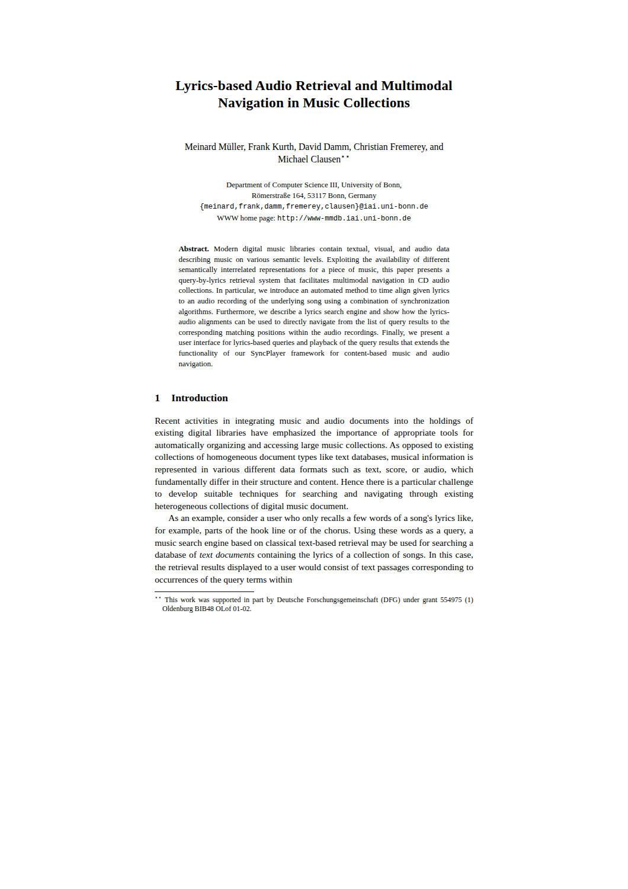Lyrics-based Audio Retrieval and Multimodal
Navigation in Music Collections
Meinard Müller, Frank Kurth, David Damm, Christian Fremerey, and
Michael Clausen⋆⋆
Department of Computer Science III, University of Bonn,
Römerstraße 164, 53117 Bonn, Germany
{meinard,frank,damm,fremerey,clausen}@iai.uni-bonn.de
WWW home page: http://www-mmdb.iai.uni-bonn.de
Abstract. Modern digital music libraries contain textual, visual, and audio data describing music on various semantic levels. Exploiting the availability of different semantically interrelated representations for a piece of music, this paper presents a query-by-lyrics retrieval system that facilitates multimodal navigation in CD audio collections. In particular, we introduce an automated method to time align given lyrics to an audio recording of the underlying song using a combination of synchronization algorithms. Furthermore, we describe a lyrics search engine and show how the lyrics-audio alignments can be used to directly navigate from the list of query results to the corresponding matching positions within the audio recordings. Finally, we present a user interface for lyrics-based queries and playback of the query results that extends the functionality of our SyncPlayer framework for content-based music and audio navigation.
1 Introduction
Recent activities in integrating music and audio documents into the holdings of existing digital libraries have emphasized the importance of appropriate tools for automatically organizing and accessing large music collections. As opposed to existing collections of homogeneous document types like text databases, musical information is represented in various different data formats such as text, score, or audio, which fundamentally differ in their structure and content. Hence there is a particular challenge to develop suitable techniques for searching and navigating through existing heterogeneous collections of digital music document.
As an example, consider a user who only recalls a few words of a song's lyrics like, for example, parts of the hook line or of the chorus. Using these words as a query, a music search engine based on classical text-based retrieval may be used for searching a database of text documents containing the lyrics of a collection of songs. In this case, the retrieval results displayed to a user would consist of text passages corresponding to occurrences of the query terms within
⋆⋆ This work was supported in part by Deutsche Forschungsgemeinschaft (DFG) under grant 554975 (1) Oldenburg BIB48 OLof 01-02.